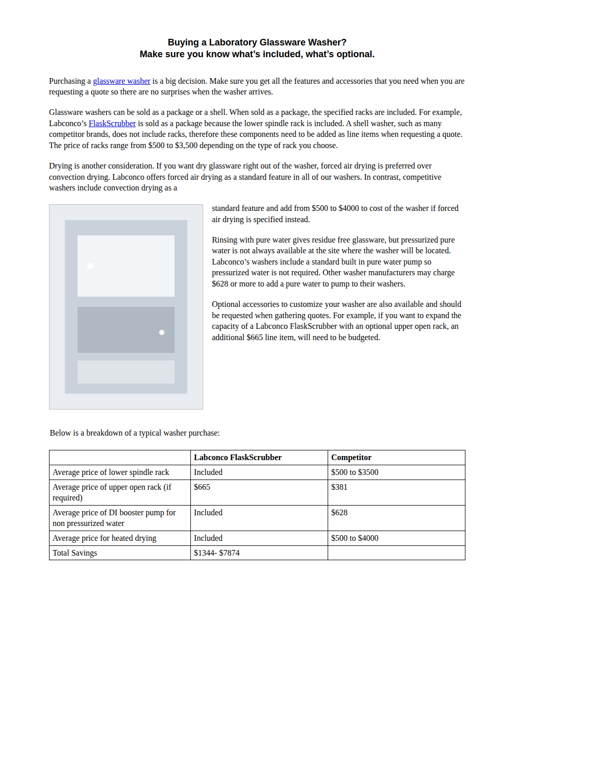Buying a Laboratory Glassware Washer?
Make sure you know what’s included, what’s optional.
Purchasing a glassware washer is a big decision. Make sure you get all the features and accessories that you need when you are requesting a quote so there are no surprises when the washer arrives.
Glassware washers can be sold as a package or a shell. When sold as a package, the specified racks are included. For example, Labconco’s FlaskScrubber is sold as a package because the lower spindle rack is included. A shell washer, such as many competitor brands, does not include racks, therefore these components need to be added as line items when requesting a quote. The price of racks range from $500 to $3,500 depending on the type of rack you choose.
Drying is another consideration. If you want dry glassware right out of the washer, forced air drying is preferred over convection drying. Labconco offers forced air drying as a standard feature in all of our washers. In contrast, competitive washers include convection drying as a
standard feature and add from $500 to $4000 to cost of the washer if forced air drying is specified instead.
Rinsing with pure water gives residue free glassware, but pressurized pure water is not always available at the site where the washer will be located. Labconco’s washers include a standard built in pure water pump so pressurized water is not required. Other washer manufacturers may charge $628 or more to add a pure water to pump to their washers.
Optional accessories to customize your washer are also available and should be requested when gathering quotes. For example, if you want to expand the capacity of a Labconco FlaskScrubber with an optional upper open rack, an additional $665 line item, will need to be budgeted.
Below is a breakdown of a typical washer purchase:
| | Labconco FlaskScrubber | Competitor |
| --- | --- | --- |
| Average price of lower spindle rack | Included | $500 to $3500 |
| Average price of upper open rack (if required) | $665 | $381 |
| Average price of DI booster pump for non pressurized water | Included | $628 |
| Average price for heated drying | Included | $500 to $4000 |
| Total Savings | $1344- $7874 | |